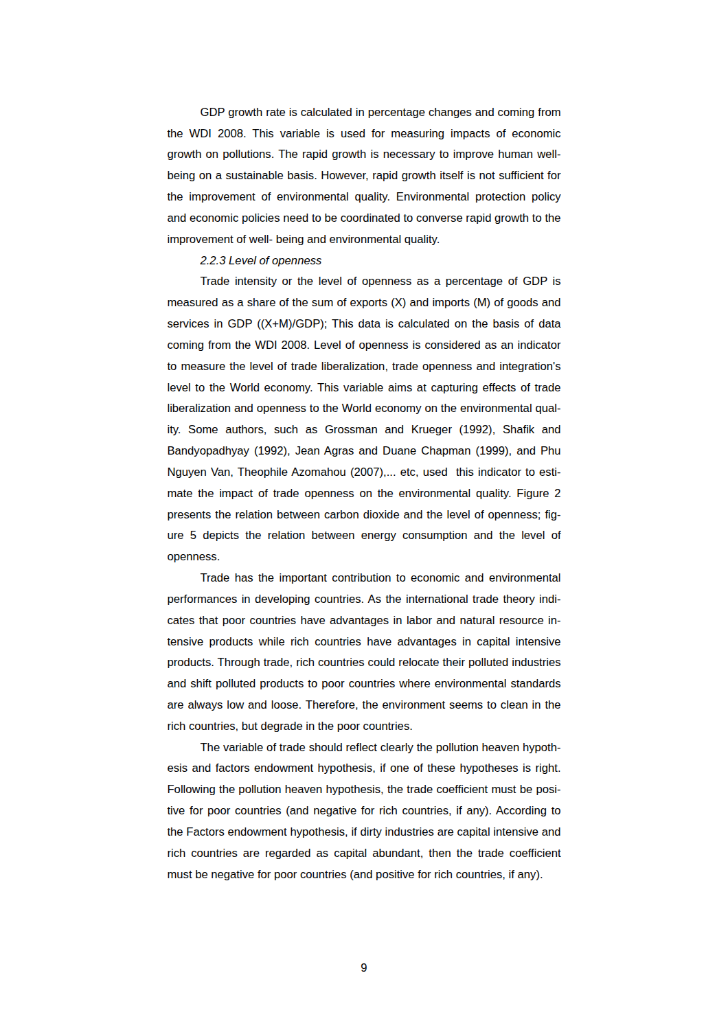GDP growth rate is calculated in percentage changes and coming from the WDI 2008. This variable is used for measuring impacts of economic growth on pollutions. The rapid growth is necessary to improve human well-being on a sustainable basis. However, rapid growth itself is not sufficient for the improvement of environmental quality. Environmental protection policy and economic policies need to be coordinated to converse rapid growth to the improvement of well- being and environmental quality.
2.2.3 Level of openness
Trade intensity or the level of openness as a percentage of GDP is measured as a share of the sum of exports (X) and imports (M) of goods and services in GDP ((X+M)/GDP); This data is calculated on the basis of data coming from the WDI 2008. Level of openness is considered as an indicator to measure the level of trade liberalization, trade openness and integration's level to the World economy. This variable aims at capturing effects of trade liberalization and openness to the World economy on the environmental quality. Some authors, such as Grossman and Krueger (1992), Shafik and Bandyopadhyay (1992), Jean Agras and Duane Chapman (1999), and Phu Nguyen Van, Theophile Azomahou (2007),... etc, used this indicator to estimate the impact of trade openness on the environmental quality. Figure 2 presents the relation between carbon dioxide and the level of openness; figure 5 depicts the relation between energy consumption and the level of openness.
Trade has the important contribution to economic and environmental performances in developing countries. As the international trade theory indicates that poor countries have advantages in labor and natural resource intensive products while rich countries have advantages in capital intensive products. Through trade, rich countries could relocate their polluted industries and shift polluted products to poor countries where environmental standards are always low and loose. Therefore, the environment seems to clean in the rich countries, but degrade in the poor countries.
The variable of trade should reflect clearly the pollution heaven hypothesis and factors endowment hypothesis, if one of these hypotheses is right. Following the pollution heaven hypothesis, the trade coefficient must be positive for poor countries (and negative for rich countries, if any). According to the Factors endowment hypothesis, if dirty industries are capital intensive and rich countries are regarded as capital abundant, then the trade coefficient must be negative for poor countries (and positive for rich countries, if any).
9